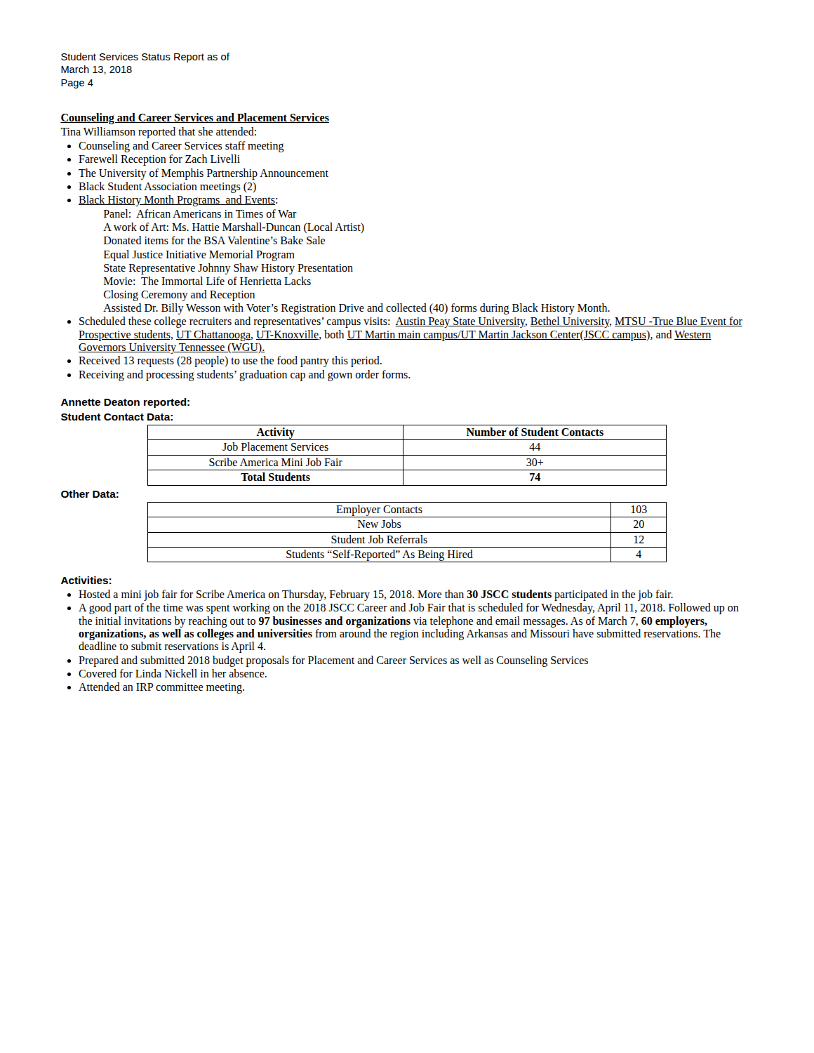Student Services Status Report as of
March 13, 2018
Page 4
Counseling and Career Services and Placement Services
Tina Williamson reported that she attended:
Counseling and Career Services staff meeting
Farewell Reception for Zach Livelli
The University of Memphis Partnership Announcement
Black Student Association meetings (2)
Black History Month Programs and Events:
Panel: African Americans in Times of War
A work of Art: Ms. Hattie Marshall-Duncan (Local Artist)
Donated items for the BSA Valentine’s Bake Sale
Equal Justice Initiative Memorial Program
State Representative Johnny Shaw History Presentation
Movie: The Immortal Life of Henrietta Lacks
Closing Ceremony and Reception
Assisted Dr. Billy Wesson with Voter’s Registration Drive and collected (40) forms during Black History Month.
Scheduled these college recruiters and representatives’ campus visits: Austin Peay State University, Bethel University, MTSU -True Blue Event for Prospective students, UT Chattanooga, UT-Knoxville, both UT Martin main campus/UT Martin Jackson Center(JSCC campus), and Western Governors University Tennessee (WGU).
Received 13 requests (28 people) to use the food pantry this period.
Receiving and processing students’ graduation cap and gown order forms.
Annette Deaton reported:
Student Contact Data:
| Activity | Number of Student Contacts |
| --- | --- |
| Job Placement Services | 44 |
| Scribe America Mini Job Fair | 30+ |
| Total Students | 74 |
Other Data:
| Employer Contacts | 103 |
| New Jobs | 20 |
| Student Job Referrals | 12 |
| Students “Self-Reported” As Being Hired | 4 |
Activities:
Hosted a mini job fair for Scribe America on Thursday, February 15, 2018. More than 30 JSCC students participated in the job fair.
A good part of the time was spent working on the 2018 JSCC Career and Job Fair that is scheduled for Wednesday, April 11, 2018. Followed up on the initial invitations by reaching out to 97 businesses and organizations via telephone and email messages. As of March 7, 60 employers, organizations, as well as colleges and universities from around the region including Arkansas and Missouri have submitted reservations. The deadline to submit reservations is April 4.
Prepared and submitted 2018 budget proposals for Placement and Career Services as well as Counseling Services
Covered for Linda Nickell in her absence.
Attended an IRP committee meeting.